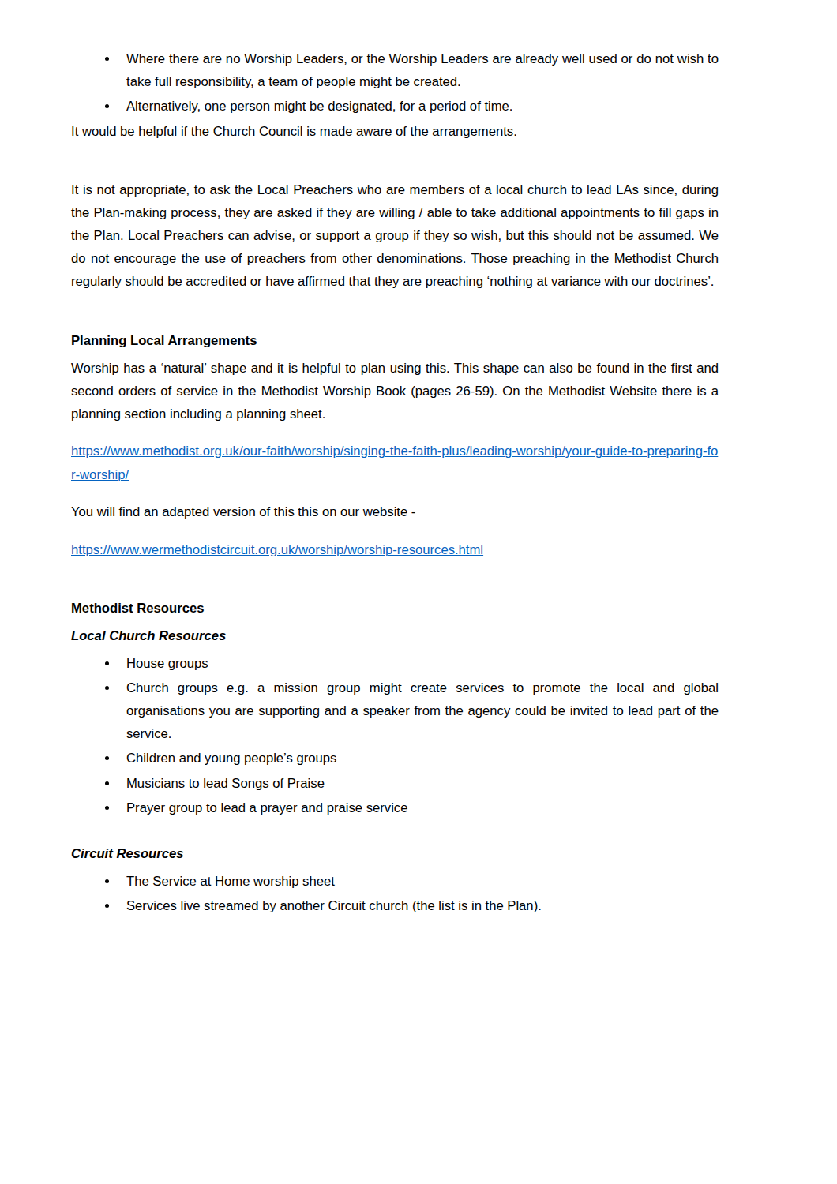Where there are no Worship Leaders, or the Worship Leaders are already well used or do not wish to take full responsibility, a team of people might be created.
Alternatively, one person might be designated, for a period of time.
It would be helpful if the Church Council is made aware of the arrangements.
It is not appropriate, to ask the Local Preachers who are members of a local church to lead LAs since, during the Plan-making process, they are asked if they are willing / able to take additional appointments to fill gaps in the Plan. Local Preachers can advise, or support a group if they so wish, but this should not be assumed. We do not encourage the use of preachers from other denominations. Those preaching in the Methodist Church regularly should be accredited or have affirmed that they are preaching ‘nothing at variance with our doctrines’.
Planning Local Arrangements
Worship has a ‘natural’ shape and it is helpful to plan using this. This shape can also be found in the first and second orders of service in the Methodist Worship Book (pages 26-59). On the Methodist Website there is a planning section including a planning sheet.
https://www.methodist.org.uk/our-faith/worship/singing-the-faith-plus/leading-worship/your-guide-to-preparing-for-worship/
You will find an adapted version of this this on our website -
https://www.wermethodistcircuit.org.uk/worship/worship-resources.html
Methodist Resources
Local Church Resources
House groups
Church groups e.g. a mission group might create services to promote the local and global organisations you are supporting and a speaker from the agency could be invited to lead part of the service.
Children and young people’s groups
Musicians to lead Songs of Praise
Prayer group to lead a prayer and praise service
Circuit Resources
The Service at Home worship sheet
Services live streamed by another Circuit church (the list is in the Plan).